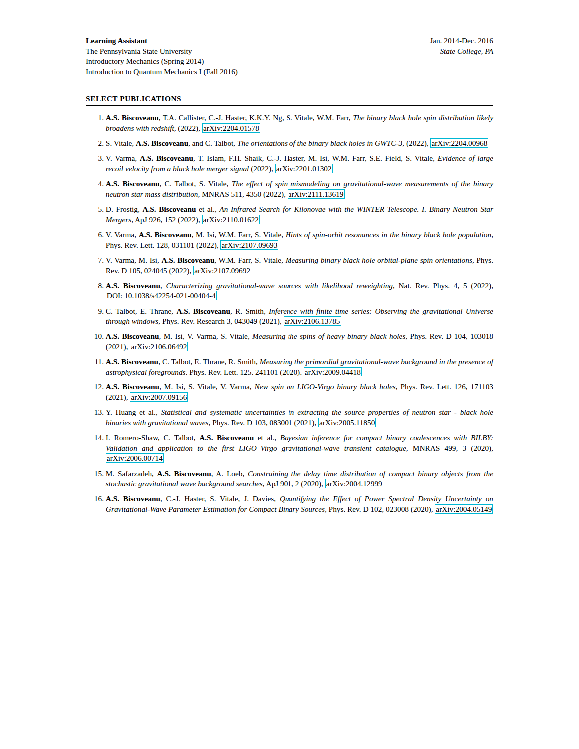Learning Assistant Jan. 2014-Dec. 2016
The Pennsylvania State University State College, PA
Introductory Mechanics (Spring 2014)
Introduction to Quantum Mechanics I (Fall 2016)
SELECT PUBLICATIONS
A.S. Biscoveanu, T.A. Callister, C.-J. Haster, K.K.Y. Ng, S. Vitale, W.M. Farr, The binary black hole spin distribution likely broadens with redshift, (2022), arXiv:2204.01578
S. Vitale, A.S. Biscoveanu, and C. Talbot, The orientations of the binary black holes in GWTC-3, (2022), arXiv:2204.00968
V. Varma, A.S. Biscoveanu, T. Islam, F.H. Shaik, C.-J. Haster, M. Isi, W.M. Farr, S.E. Field, S. Vitale, Evidence of large recoil velocity from a black hole merger signal (2022), arXiv:2201.01302
A.S. Biscoveanu, C. Talbot, S. Vitale, The effect of spin mismodeling on gravitational-wave measurements of the binary neutron star mass distribution, MNRAS 511, 4350 (2022), arXiv:2111.13619
D. Frostig, A.S. Biscoveanu et al., An Infrared Search for Kilonovae with the WINTER Telescope. I. Binary Neutron Star Mergers, ApJ 926, 152 (2022), arXiv:2110.01622
V. Varma, A.S. Biscoveanu, M. Isi, W.M. Farr, S. Vitale, Hints of spin-orbit resonances in the binary black hole population, Phys. Rev. Lett. 128, 031101 (2022), arXiv:2107.09693
V. Varma, M. Isi, A.S. Biscoveanu, W.M. Farr, S. Vitale, Measuring binary black hole orbital-plane spin orientations, Phys. Rev. D 105, 024045 (2022), arXiv:2107.09692
A.S. Biscoveanu, Characterizing gravitational-wave sources with likelihood reweighting, Nat. Rev. Phys. 4, 5 (2022), DOI: 10.1038/s42254-021-00404-4
C. Talbot, E. Thrane, A.S. Biscoveanu, R. Smith, Inference with finite time series: Observing the gravitational Universe through windows, Phys. Rev. Research 3, 043049 (2021), arXiv:2106.13785
A.S. Biscoveanu, M. Isi, V. Varma, S. Vitale, Measuring the spins of heavy binary black holes, Phys. Rev. D 104, 103018 (2021), arXiv:2106.06492
A.S. Biscoveanu, C. Talbot, E. Thrane, R. Smith, Measuring the primordial gravitational-wave background in the presence of astrophysical foregrounds, Phys. Rev. Lett. 125, 241101 (2020), arXiv:2009.04418
A.S. Biscoveanu, M. Isi, S. Vitale, V. Varma, New spin on LIGO-Virgo binary black holes, Phys. Rev. Lett. 126, 171103 (2021), arXiv:2007.09156
Y. Huang et al., Statistical and systematic uncertainties in extracting the source properties of neutron star - black hole binaries with gravitational waves, Phys. Rev. D 103, 083001 (2021), arXiv:2005.11850
I. Romero-Shaw, C. Talbot, A.S. Biscoveanu et al., Bayesian inference for compact binary coalescences with BILBY: Validation and application to the first LIGO–Virgo gravitational-wave transient catalogue, MNRAS 499, 3 (2020), arXiv:2006.00714
M. Safarzadeh, A.S. Biscoveanu, A. Loeb, Constraining the delay time distribution of compact binary objects from the stochastic gravitational wave background searches, ApJ 901, 2 (2020), arXiv:2004.12999
A.S. Biscoveanu, C.-J. Haster, S. Vitale, J. Davies, Quantifying the Effect of Power Spectral Density Uncertainty on Gravitational-Wave Parameter Estimation for Compact Binary Sources, Phys. Rev. D 102, 023008 (2020), arXiv:2004.05149